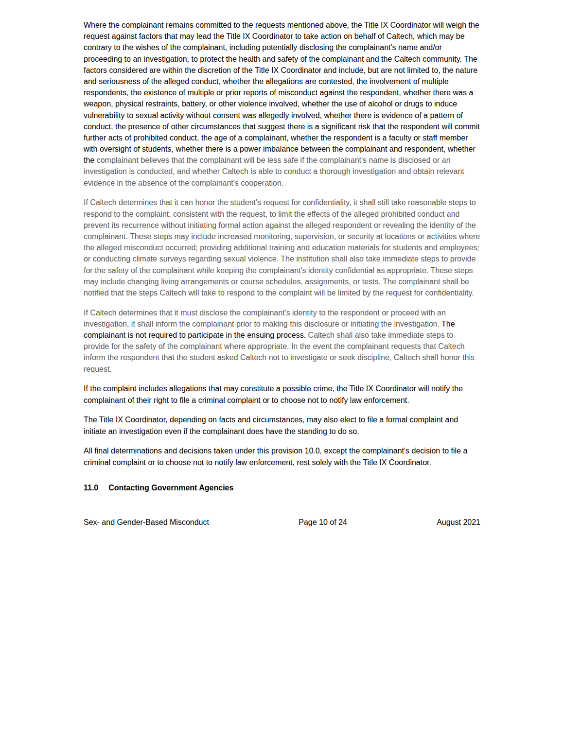Where the complainant remains committed to the requests mentioned above, the Title IX Coordinator will weigh the request against factors that may lead the Title IX Coordinator to take action on behalf of Caltech, which may be contrary to the wishes of the complainant, including potentially disclosing the complainant's name and/or proceeding to an investigation, to protect the health and safety of the complainant and the Caltech community. The factors considered are within the discretion of the Title IX Coordinator and include, but are not limited to, the nature and seriousness of the alleged conduct, whether the allegations are contested, the involvement of multiple respondents, the existence of multiple or prior reports of misconduct against the respondent, whether there was a weapon, physical restraints, battery, or other violence involved, whether the use of alcohol or drugs to induce vulnerability to sexual activity without consent was allegedly involved, whether there is evidence of a pattern of conduct, the presence of other circumstances that suggest there is a significant risk that the respondent will commit further acts of prohibited conduct, the age of a complainant, whether the respondent is a faculty or staff member with oversight of students, whether there is a power imbalance between the complainant and respondent, whether the complainant believes that the complainant will be less safe if the complainant's name is disclosed or an investigation is conducted, and whether Caltech is able to conduct a thorough investigation and obtain relevant evidence in the absence of the complainant's cooperation.
If Caltech determines that it can honor the student's request for confidentiality, it shall still take reasonable steps to respond to the complaint, consistent with the request, to limit the effects of the alleged prohibited conduct and prevent its recurrence without initiating formal action against the alleged respondent or revealing the identity of the complainant. These steps may include increased monitoring, supervision, or security at locations or activities where the alleged misconduct occurred; providing additional training and education materials for students and employees; or conducting climate surveys regarding sexual violence. The institution shall also take immediate steps to provide for the safety of the complainant while keeping the complainant's identity confidential as appropriate. These steps may include changing living arrangements or course schedules, assignments, or tests. The complainant shall be notified that the steps Caltech will take to respond to the complaint will be limited by the request for confidentiality.
If Caltech determines that it must disclose the complainant's identity to the respondent or proceed with an investigation, it shall inform the complainant prior to making this disclosure or initiating the investigation. The complainant is not required to participate in the ensuing process. Caltech shall also take immediate steps to provide for the safety of the complainant where appropriate. In the event the complainant requests that Caltech inform the respondent that the student asked Caltech not to investigate or seek discipline, Caltech shall honor this request.
If the complaint includes allegations that may constitute a possible crime, the Title IX Coordinator will notify the complainant of their right to file a criminal complaint or to choose not to notify law enforcement.
The Title IX Coordinator, depending on facts and circumstances, may also elect to file a formal complaint and initiate an investigation even if the complainant does have the standing to do so.
All final determinations and decisions taken under this provision 10.0, except the complainant's decision to file a criminal complaint or to choose not to notify law enforcement, rest solely with the Title IX Coordinator.
11.0 Contacting Government Agencies
Sex- and Gender-Based Misconduct Page 10 of 24 August 2021